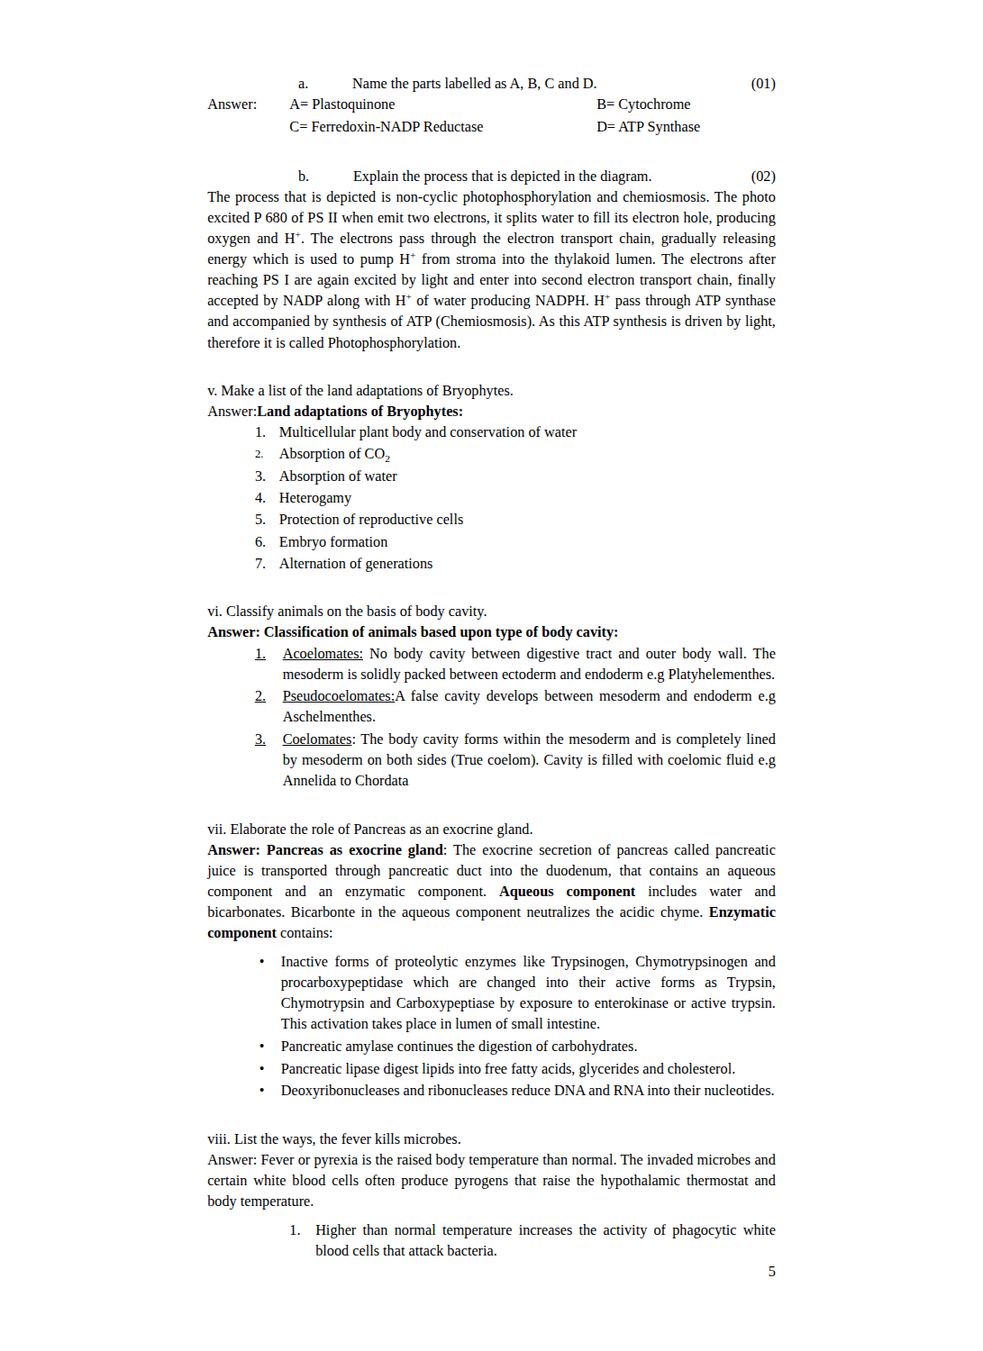a. Name the parts labelled as A, B, C and D.(01)
| Answer: | A= Plastoquinone | B= Cytochrome |
| | C= Ferredoxin-NADP Reductase | D= ATP Synthase |
b. Explain the process that is depicted in the diagram.(02)
The process that is depicted is non-cyclic photophosphorylation and chemiosmosis. The photo excited P 680 of PS II when emit two electrons, it splits water to fill its electron hole, producing oxygen and H+. The electrons pass through the electron transport chain, gradually releasing energy which is used to pump H+ from stroma into the thylakoid lumen. The electrons after reaching PS I are again excited by light and enter into second electron transport chain, finally accepted by NADP along with H+ of water producing NADPH. H+ pass through ATP synthase and accompanied by synthesis of ATP (Chemiosmosis). As this ATP synthesis is driven by light, therefore it is called Photophosphorylation.
v. Make a list of the land adaptations of Bryophytes.
Answer:Land adaptations of Bryophytes:
1. Multicellular plant body and conservation of water
2. Absorption of CO2
3. Absorption of water
4. Heterogamy
5. Protection of reproductive cells
6. Embryo formation
7. Alternation of generations
vi. Classify animals on the basis of body cavity.
Answer: Classification of animals based upon type of body cavity:
1. Acoelomates: No body cavity between digestive tract and outer body wall. The mesoderm is solidly packed between ectoderm and endoderm e.g Platyhelementhes.
2. Pseudocoelomates: A false cavity develops between mesoderm and endoderm e.g Aschelmenthes.
3. Coelomates: The body cavity forms within the mesoderm and is completely lined by mesoderm on both sides (True coelom). Cavity is filled with coelomic fluid e.g Annelida to Chordata
vii. Elaborate the role of Pancreas as an exocrine gland.
Answer: Pancreas as exocrine gland: The exocrine secretion of pancreas called pancreatic juice is transported through pancreatic duct into the duodenum, that contains an aqueous component and an enzymatic component. Aqueous component includes water and bicarbonates. Bicarbonte in the aqueous component neutralizes the acidic chyme. Enzymatic component contains:
Inactive forms of proteolytic enzymes like Trypsinogen, Chymotrypsinogen and procarboxypeptidase which are changed into their active forms as Trypsin, Chymotrypsin and Carboxypeptiase by exposure to enterokinase or active trypsin. This activation takes place in lumen of small intestine.
Pancreatic amylase continues the digestion of carbohydrates.
Pancreatic lipase digest lipids into free fatty acids, glycerides and cholesterol.
Deoxyribonucleases and ribonucleases reduce DNA and RNA into their nucleotides.
viii. List the ways, the fever kills microbes.
Answer: Fever or pyrexia is the raised body temperature than normal. The invaded microbes and certain white blood cells often produce pyrogens that raise the hypothalamic thermostat and body temperature.
1. Higher than normal temperature increases the activity of phagocytic white blood cells that attack bacteria.
5